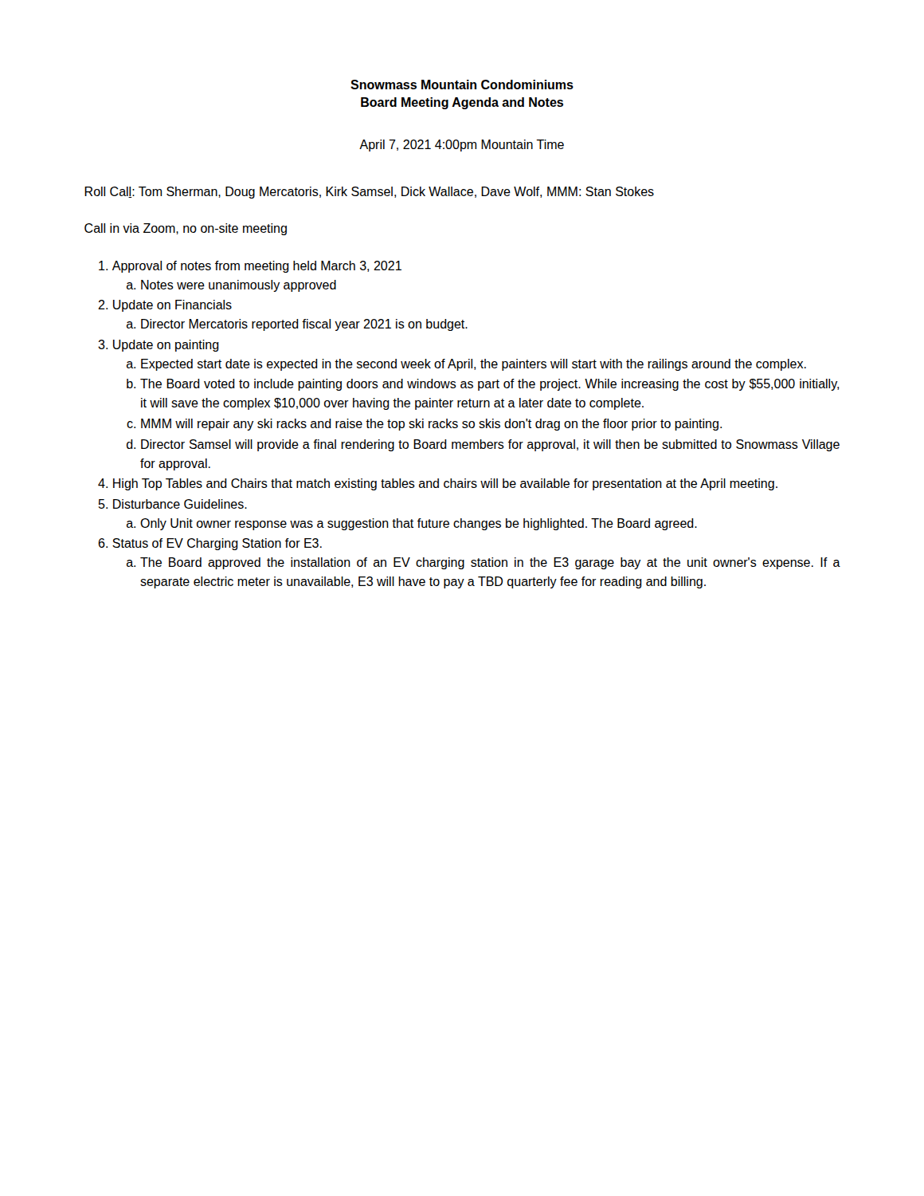Snowmass Mountain Condominiums
Board Meeting Agenda and Notes
April 7, 2021 4:00pm Mountain Time
Roll Call: Tom Sherman, Doug Mercatoris, Kirk Samsel, Dick Wallace, Dave Wolf, MMM: Stan Stokes
Call in via Zoom, no on-site meeting
Approval of notes from meeting held March 3, 2021
Notes were unanimously approved
Update on Financials
Director Mercatoris reported fiscal year 2021 is on budget.
Update on painting
Expected start date is expected in the second week of April, the painters will start with the railings around the complex.
The Board voted to include painting doors and windows as part of the project. While increasing the cost by $55,000 initially, it will save the complex $10,000 over having the painter return at a later date to complete.
MMM will repair any ski racks and raise the top ski racks so skis don't drag on the floor prior to painting.
Director Samsel will provide a final rendering to Board members for approval, it will then be submitted to Snowmass Village for approval.
High Top Tables and Chairs that match existing tables and chairs will be available for presentation at the April meeting.
Disturbance Guidelines.
Only Unit owner response was a suggestion that future changes be highlighted. The Board agreed.
Status of EV Charging Station for E3.
The Board approved the installation of an EV charging station in the E3 garage bay at the unit owner's expense. If a separate electric meter is unavailable, E3 will have to pay a TBD quarterly fee for reading and billing.